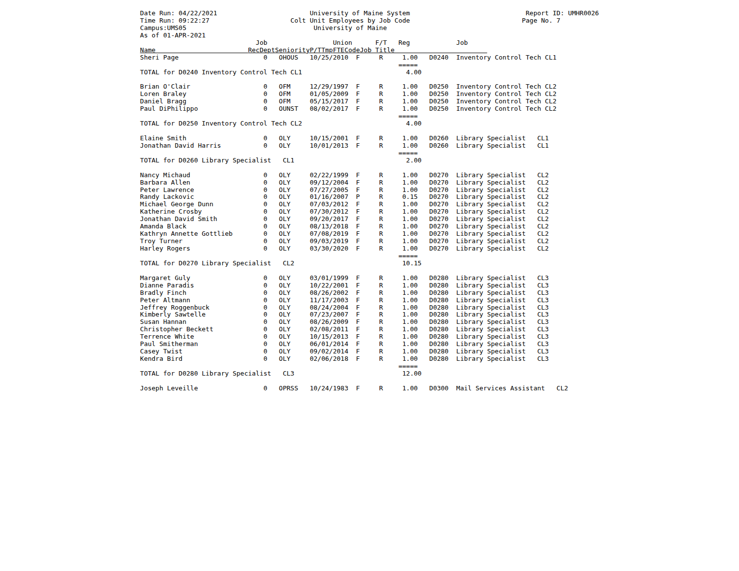Date Run: 04/22/2021                        University of Maine System                              Report ID: UMHR0026
Time Run: 09:22:27                     Colt Unit Employees by Job Code                             Page No. 7
Campus:UMS05                                 University of Maine
As of 01-APR-2021
                              Job                 Union      F/T   Reg            Job
Name                          Rec  Dept   Seniority  P/T   Tmp    FTE    Code   Job Title                        
Sheri Page                      0   OHOUS   10/25/2010  F     R     1.00   D0240  Inventory Control Tech CL1
                                                                   =====
TOTAL for D0240 Inventory Control Tech CL1                           4.00

Brian O'Clair                   0   OFM     12/29/1997  F     R     1.00   D0250  Inventory Control Tech CL2
Loren Braley                    0   OFM     01/05/2009  F     R     1.00   D0250  Inventory Control Tech CL2
Daniel Bragg                    0   OFM     05/15/2017  F     R     1.00   D0250  Inventory Control Tech CL2
Paul DiPhilippo                 0   OUNST   08/02/2017  F     R     1.00   D0250  Inventory Control Tech CL2
                                                                   =====
TOTAL for D0250 Inventory Control Tech CL2                           4.00

Elaine Smith                    0   OLY     10/15/2001  F     R     1.00   D0260  Library Specialist   CL1
Jonathan David Harris           0   OLY     10/01/2013  F     R     1.00   D0260  Library Specialist   CL1
                                                                   =====
TOTAL for D0260 Library Specialist   CL1                             2.00

Nancy Michaud                   0   OLY     02/22/1999  F     R     1.00   D0270  Library Specialist   CL2
Barbara Allen                   0   OLY     09/12/2004  F     R     1.00   D0270  Library Specialist   CL2
Peter Lawrence                  0   OLY     07/27/2005  F     R     1.00   D0270  Library Specialist   CL2
Randy Lackovic                  0   OLY     01/16/2007  P     R     0.15   D0270  Library Specialist   CL2
Michael George Dunn             0   OLY     07/03/2012  F     R     1.00   D0270  Library Specialist   CL2
Katherine Crosby                0   OLY     07/30/2012  F     R     1.00   D0270  Library Specialist   CL2
Jonathan David Smith            0   OLY     09/20/2017  F     R     1.00   D0270  Library Specialist   CL2
Amanda Black                    0   OLY     08/13/2018  F     R     1.00   D0270  Library Specialist   CL2
Kathryn Annette Gottlieb        0   OLY     07/08/2019  F     R     1.00   D0270  Library Specialist   CL2
Troy Turner                     0   OLY     09/03/2019  F     R     1.00   D0270  Library Specialist   CL2
Harley Rogers                   0   OLY     03/30/2020  F     R     1.00   D0270  Library Specialist   CL2
                                                                   =====
TOTAL for D0270 Library Specialist   CL2                            10.15

Margaret Guly                   0   OLY     03/01/1999  F     R     1.00   D0280  Library Specialist   CL3
Dianne Paradis                  0   OLY     10/22/2001  F     R     1.00   D0280  Library Specialist   CL3
Bradly Finch                    0   OLY     08/26/2002  F     R     1.00   D0280  Library Specialist   CL3
Peter Altmann                   0   OLY     11/17/2003  F     R     1.00   D0280  Library Specialist   CL3
Jeffrey Roggenbuck              0   OLY     08/24/2004  F     R     1.00   D0280  Library Specialist   CL3
Kimberly Sawtelle               0   OLY     07/23/2007  F     R     1.00   D0280  Library Specialist   CL3
Susan Hannan                    0   OLY     08/26/2009  F     R     1.00   D0280  Library Specialist   CL3
Christopher Beckett             0   OLY     02/08/2011  F     R     1.00   D0280  Library Specialist   CL3
Terrence White                  0   OLY     10/15/2013  F     R     1.00   D0280  Library Specialist   CL3
Paul Smitherman                 0   OLY     06/01/2014  F     R     1.00   D0280  Library Specialist   CL3
Casey Twist                     0   OLY     09/02/2014  F     R     1.00   D0280  Library Specialist   CL3
Kendra Bird                     0   OLY     02/06/2018  F     R     1.00   D0280  Library Specialist   CL3
                                                                   =====
TOTAL for D0280 Library Specialist   CL3                            12.00

Joseph Leveille                 0   OPRSS   10/24/1983  F     R     1.00   D0300  Mail Services Assistant   CL2